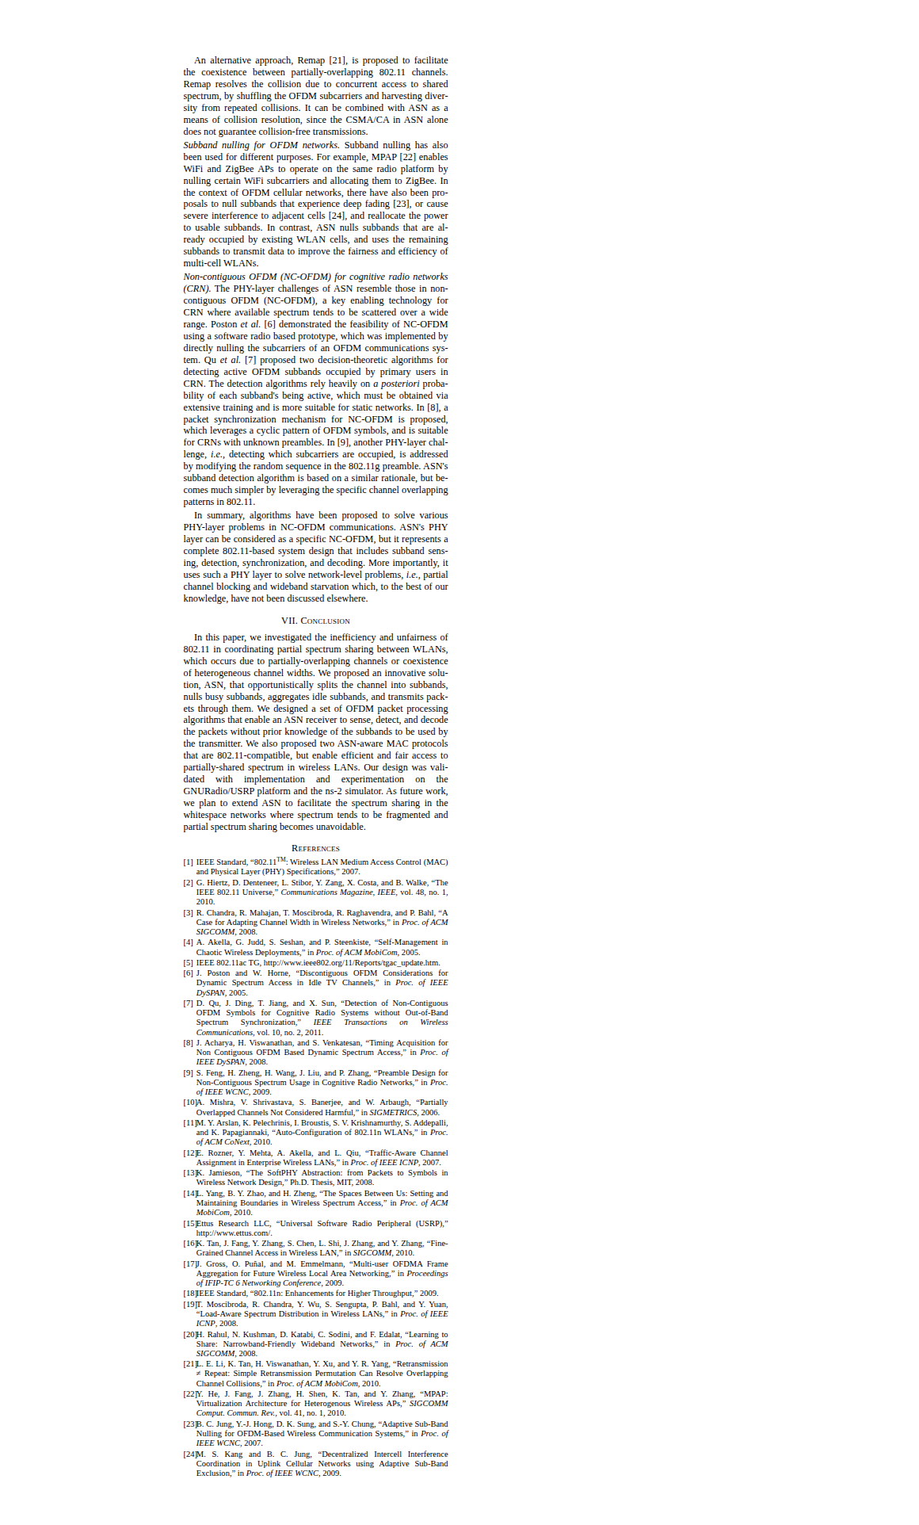An alternative approach, Remap [21], is proposed to facilitate the coexistence between partially-overlapping 802.11 channels. Remap resolves the collision due to concurrent access to shared spectrum, by shuffling the OFDM subcarriers and harvesting diversity from repeated collisions. It can be combined with ASN as a means of collision resolution, since the CSMA/CA in ASN alone does not guarantee collision-free transmissions.
Subband nulling for OFDM networks. Subband nulling has also been used for different purposes. For example, MPAP [22] enables WiFi and ZigBee APs to operate on the same radio platform by nulling certain WiFi subcarriers and allocating them to ZigBee. In the context of OFDM cellular networks, there have also been proposals to null subbands that experience deep fading [23], or cause severe interference to adjacent cells [24], and reallocate the power to usable subbands. In contrast, ASN nulls subbands that are already occupied by existing WLAN cells, and uses the remaining subbands to transmit data to improve the fairness and efficiency of multi-cell WLANs.
Non-contiguous OFDM (NC-OFDM) for cognitive radio networks (CRN). The PHY-layer challenges of ASN resemble those in non-contiguous OFDM (NC-OFDM), a key enabling technology for CRN where available spectrum tends to be scattered over a wide range. Poston et al. [6] demonstrated the feasibility of NC-OFDM using a software radio based prototype, which was implemented by directly nulling the subcarriers of an OFDM communications system. Qu et al. [7] proposed two decision-theoretic algorithms for detecting active OFDM subbands occupied by primary users in CRN. The detection algorithms rely heavily on a posteriori probability of each subband's being active, which must be obtained via extensive training and is more suitable for static networks. In [8], a packet synchronization mechanism for NC-OFDM is proposed, which leverages a cyclic pattern of OFDM symbols, and is suitable for CRNs with unknown preambles. In [9], another PHY-layer challenge, i.e., detecting which subcarriers are occupied, is addressed by modifying the random sequence in the 802.11g preamble. ASN's subband detection algorithm is based on a similar rationale, but becomes much simpler by leveraging the specific channel overlapping patterns in 802.11.
In summary, algorithms have been proposed to solve various PHY-layer problems in NC-OFDM communications. ASN's PHY layer can be considered as a specific NC-OFDM, but it represents a complete 802.11-based system design that includes subband sensing, detection, synchronization, and decoding. More importantly, it uses such a PHY layer to solve network-level problems, i.e., partial channel blocking and wideband starvation which, to the best of our knowledge, have not been discussed elsewhere.
VII. Conclusion
In this paper, we investigated the inefficiency and unfairness of 802.11 in coordinating partial spectrum sharing between WLANs, which occurs due to partially-overlapping channels or coexistence of heterogeneous channel widths. We proposed an innovative solution, ASN, that opportunistically splits the channel into subbands, nulls busy subbands, aggregates idle subbands, and transmits packets through them. We designed a set of OFDM packet processing algorithms that enable an ASN receiver to sense, detect, and decode the packets without prior knowledge of the subbands to be used by the transmitter. We also proposed two ASN-aware MAC protocols that are 802.11-compatible, but enable efficient and fair access to partially-shared spectrum in wireless LANs. Our design was validated with implementation and experimentation on the GNURadio/USRP platform and the ns-2 simulator. As future work, we plan to extend ASN to facilitate the spectrum sharing in the whitespace networks where spectrum tends to be fragmented and partial spectrum sharing becomes unavoidable.
References
[1] IEEE Standard, “802.11TM: Wireless LAN Medium Access Control (MAC) and Physical Layer (PHY) Specifications,” 2007.
[2] G. Hiertz, D. Denteneer, L. Stibor, Y. Zang, X. Costa, and B. Walke, “The IEEE 802.11 Universe,” Communications Magazine, IEEE, vol. 48, no. 1, 2010.
[3] R. Chandra, R. Mahajan, T. Moscibroda, R. Raghavendra, and P. Bahl, “A Case for Adapting Channel Width in Wireless Networks,” in Proc. of ACM SIGCOMM, 2008.
[4] A. Akella, G. Judd, S. Seshan, and P. Steenkiste, “Self-Management in Chaotic Wireless Deployments,” in Proc. of ACM MobiCom, 2005.
[5] IEEE 802.11ac TG, http://www.ieee802.org/11/Reports/tgac_update.htm.
[6] J. Poston and W. Horne, “Discontiguous OFDM Considerations for Dynamic Spectrum Access in Idle TV Channels,” in Proc. of IEEE DySPAN, 2005.
[7] D. Qu, J. Ding, T. Jiang, and X. Sun, “Detection of Non-Contiguous OFDM Symbols for Cognitive Radio Systems without Out-of-Band Spectrum Synchronization,” IEEE Transactions on Wireless Communications, vol. 10, no. 2, 2011.
[8] J. Acharya, H. Viswanathan, and S. Venkatesan, “Timing Acquisition for Non Contiguous OFDM Based Dynamic Spectrum Access,” in Proc. of IEEE DySPAN, 2008.
[9] S. Feng, H. Zheng, H. Wang, J. Liu, and P. Zhang, “Preamble Design for Non-Contiguous Spectrum Usage in Cognitive Radio Networks,” in Proc. of IEEE WCNC, 2009.
[10] A. Mishra, V. Shrivastava, S. Banerjee, and W. Arbaugh, “Partially Overlapped Channels Not Considered Harmful,” in SIGMETRICS, 2006.
[11] M. Y. Arslan, K. Pelechrinis, I. Broustis, S. V. Krishnamurthy, S. Addepalli, and K. Papagiannaki, “Auto-Configuration of 802.11n WLANs,” in Proc. of ACM CoNext, 2010.
[12] E. Rozner, Y. Mehta, A. Akella, and L. Qiu, “Traffic-Aware Channel Assignment in Enterprise Wireless LANs,” in Proc. of IEEE ICNP, 2007.
[13] K. Jamieson, “The SoftPHY Abstraction: from Packets to Symbols in Wireless Network Design,” Ph.D. Thesis, MIT, 2008.
[14] L. Yang, B. Y. Zhao, and H. Zheng, “The Spaces Between Us: Setting and Maintaining Boundaries in Wireless Spectrum Access,” in Proc. of ACM MobiCom, 2010.
[15] Ettus Research LLC, “Universal Software Radio Peripheral (USRP),” http://www.ettus.com/.
[16] K. Tan, J. Fang, Y. Zhang, S. Chen, L. Shi, J. Zhang, and Y. Zhang, “Fine-Grained Channel Access in Wireless LAN,” in SIGCOMM, 2010.
[17] J. Gross, O. Puñal, and M. Emmelmann, “Multi-user OFDMA Frame Aggregation for Future Wireless Local Area Networking,” in Proceedings of IFIP-TC 6 Networking Conference, 2009.
[18] IEEE Standard, “802.11n: Enhancements for Higher Throughput,” 2009.
[19] T. Moscibroda, R. Chandra, Y. Wu, S. Sengupta, P. Bahl, and Y. Yuan, “Load-Aware Spectrum Distribution in Wireless LANs,” in Proc. of IEEE ICNP, 2008.
[20] H. Rahul, N. Kushman, D. Katabi, C. Sodini, and F. Edalat, “Learning to Share: Narrowband-Friendly Wideband Networks,” in Proc. of ACM SIGCOMM, 2008.
[21] L. E. Li, K. Tan, H. Viswanathan, Y. Xu, and Y. R. Yang, “Retransmission ≠ Repeat: Simple Retransmission Permutation Can Resolve Overlapping Channel Collisions,” in Proc. of ACM MobiCom, 2010.
[22] Y. He, J. Fang, J. Zhang, H. Shen, K. Tan, and Y. Zhang, “MPAP: Virtualization Architecture for Heterogenous Wireless APs,” SIGCOMM Comput. Commun. Rev., vol. 41, no. 1, 2010.
[23] B. C. Jung, Y.-J. Hong, D. K. Sung, and S.-Y. Chung, “Adaptive Sub-Band Nulling for OFDM-Based Wireless Communication Systems,” in Proc. of IEEE WCNC, 2007.
[24] M. S. Kang and B. C. Jung, “Decentralized Intercell Interference Coordination in Uplink Cellular Networks using Adaptive Sub-Band Exclusion,” in Proc. of IEEE WCNC, 2009.